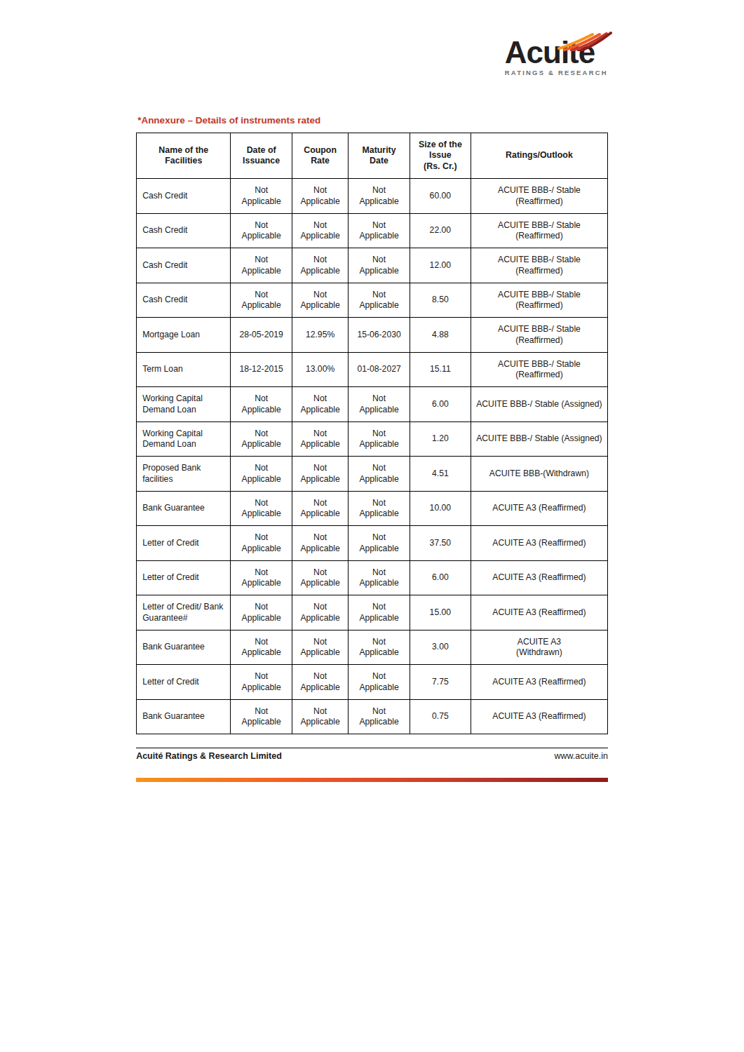Acuite
RATINGS & RESEARCH
*Annexure – Details of instruments rated
| Name of the Facilities | Date of Issuance | Coupon Rate | Maturity Date | Size of the Issue (Rs. Cr.) | Ratings/Outlook |
| --- | --- | --- | --- | --- | --- |
| Cash Credit | Not Applicable | Not Applicable | Not Applicable | 60.00 | ACUITE BBB-/ Stable (Reaffirmed) |
| Cash Credit | Not Applicable | Not Applicable | Not Applicable | 22.00 | ACUITE BBB-/ Stable (Reaffirmed) |
| Cash Credit | Not Applicable | Not Applicable | Not Applicable | 12.00 | ACUITE BBB-/ Stable (Reaffirmed) |
| Cash Credit | Not Applicable | Not Applicable | Not Applicable | 8.50 | ACUITE BBB-/ Stable (Reaffirmed) |
| Mortgage Loan | 28-05-2019 | 12.95% | 15-06-2030 | 4.88 | ACUITE BBB-/ Stable (Reaffirmed) |
| Term Loan | 18-12-2015 | 13.00% | 01-08-2027 | 15.11 | ACUITE BBB-/ Stable (Reaffirmed) |
| Working Capital Demand Loan | Not Applicable | Not Applicable | Not Applicable | 6.00 | ACUITE BBB-/ Stable (Assigned) |
| Working Capital Demand Loan | Not Applicable | Not Applicable | Not Applicable | 1.20 | ACUITE BBB-/ Stable (Assigned) |
| Proposed Bank facilities | Not Applicable | Not Applicable | Not Applicable | 4.51 | ACUITE BBB-(Withdrawn) |
| Bank Guarantee | Not Applicable | Not Applicable | Not Applicable | 10.00 | ACUITE A3 (Reaffirmed) |
| Letter of Credit | Not Applicable | Not Applicable | Not Applicable | 37.50 | ACUITE A3 (Reaffirmed) |
| Letter of Credit | Not Applicable | Not Applicable | Not Applicable | 6.00 | ACUITE A3 (Reaffirmed) |
| Letter of Credit/ Bank Guarantee# | Not Applicable | Not Applicable | Not Applicable | 15.00 | ACUITE A3 (Reaffirmed) |
| Bank Guarantee | Not Applicable | Not Applicable | Not Applicable | 3.00 | ACUITE A3 (Withdrawn) |
| Letter of Credit | Not Applicable | Not Applicable | Not Applicable | 7.75 | ACUITE A3 (Reaffirmed) |
| Bank Guarantee | Not Applicable | Not Applicable | Not Applicable | 0.75 | ACUITE A3 (Reaffirmed) |
Acuité Ratings & Research Limited
www.acuite.in